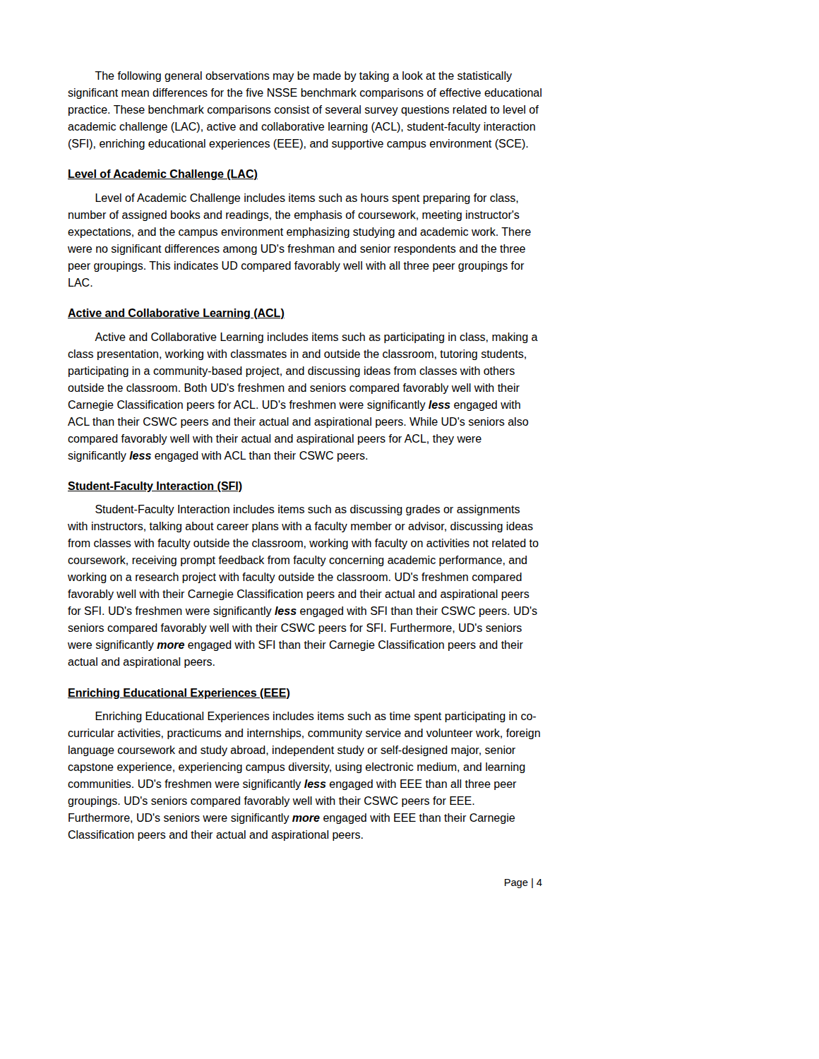The following general observations may be made by taking a look at the statistically significant mean differences for the five NSSE benchmark comparisons of effective educational practice. These benchmark comparisons consist of several survey questions related to level of academic challenge (LAC), active and collaborative learning (ACL), student-faculty interaction (SFI), enriching educational experiences (EEE), and supportive campus environment (SCE).
Level of Academic Challenge (LAC)
Level of Academic Challenge includes items such as hours spent preparing for class, number of assigned books and readings, the emphasis of coursework, meeting instructor's expectations, and the campus environment emphasizing studying and academic work. There were no significant differences among UD's freshman and senior respondents and the three peer groupings. This indicates UD compared favorably well with all three peer groupings for LAC.
Active and Collaborative Learning (ACL)
Active and Collaborative Learning includes items such as participating in class, making a class presentation, working with classmates in and outside the classroom, tutoring students, participating in a community-based project, and discussing ideas from classes with others outside the classroom. Both UD's freshmen and seniors compared favorably well with their Carnegie Classification peers for ACL. UD's freshmen were significantly less engaged with ACL than their CSWC peers and their actual and aspirational peers. While UD's seniors also compared favorably well with their actual and aspirational peers for ACL, they were significantly less engaged with ACL than their CSWC peers.
Student-Faculty Interaction (SFI)
Student-Faculty Interaction includes items such as discussing grades or assignments with instructors, talking about career plans with a faculty member or advisor, discussing ideas from classes with faculty outside the classroom, working with faculty on activities not related to coursework, receiving prompt feedback from faculty concerning academic performance, and working on a research project with faculty outside the classroom. UD's freshmen compared favorably well with their Carnegie Classification peers and their actual and aspirational peers for SFI. UD's freshmen were significantly less engaged with SFI than their CSWC peers. UD's seniors compared favorably well with their CSWC peers for SFI. Furthermore, UD's seniors were significantly more engaged with SFI than their Carnegie Classification peers and their actual and aspirational peers.
Enriching Educational Experiences (EEE)
Enriching Educational Experiences includes items such as time spent participating in co-curricular activities, practicums and internships, community service and volunteer work, foreign language coursework and study abroad, independent study or self-designed major, senior capstone experience, experiencing campus diversity, using electronic medium, and learning communities. UD's freshmen were significantly less engaged with EEE than all three peer groupings. UD's seniors compared favorably well with their CSWC peers for EEE. Furthermore, UD's seniors were significantly more engaged with EEE than their Carnegie Classification peers and their actual and aspirational peers.
Page | 4